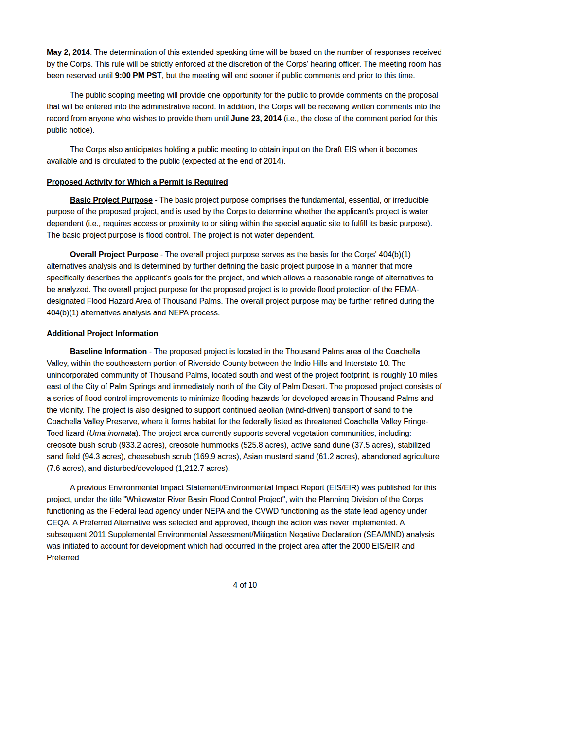May 2, 2014. The determination of this extended speaking time will be based on the number of responses received by the Corps. This rule will be strictly enforced at the discretion of the Corps' hearing officer. The meeting room has been reserved until 9:00 PM PST, but the meeting will end sooner if public comments end prior to this time.
The public scoping meeting will provide one opportunity for the public to provide comments on the proposal that will be entered into the administrative record. In addition, the Corps will be receiving written comments into the record from anyone who wishes to provide them until June 23, 2014 (i.e., the close of the comment period for this public notice).
The Corps also anticipates holding a public meeting to obtain input on the Draft EIS when it becomes available and is circulated to the public (expected at the end of 2014).
Proposed Activity for Which a Permit is Required
Basic Project Purpose - The basic project purpose comprises the fundamental, essential, or irreducible purpose of the proposed project, and is used by the Corps to determine whether the applicant's project is water dependent (i.e., requires access or proximity to or siting within the special aquatic site to fulfill its basic purpose). The basic project purpose is flood control. The project is not water dependent.
Overall Project Purpose - The overall project purpose serves as the basis for the Corps' 404(b)(1) alternatives analysis and is determined by further defining the basic project purpose in a manner that more specifically describes the applicant's goals for the project, and which allows a reasonable range of alternatives to be analyzed. The overall project purpose for the proposed project is to provide flood protection of the FEMA-designated Flood Hazard Area of Thousand Palms. The overall project purpose may be further refined during the 404(b)(1) alternatives analysis and NEPA process.
Additional Project Information
Baseline Information - The proposed project is located in the Thousand Palms area of the Coachella Valley, within the southeastern portion of Riverside County between the Indio Hills and Interstate 10. The unincorporated community of Thousand Palms, located south and west of the project footprint, is roughly 10 miles east of the City of Palm Springs and immediately north of the City of Palm Desert. The proposed project consists of a series of flood control improvements to minimize flooding hazards for developed areas in Thousand Palms and the vicinity. The project is also designed to support continued aeolian (wind-driven) transport of sand to the Coachella Valley Preserve, where it forms habitat for the federally listed as threatened Coachella Valley Fringe-Toed lizard (Uma inornata). The project area currently supports several vegetation communities, including: creosote bush scrub (933.2 acres), creosote hummocks (525.8 acres), active sand dune (37.5 acres), stabilized sand field (94.3 acres), cheesebush scrub (169.9 acres), Asian mustard stand (61.2 acres), abandoned agriculture (7.6 acres), and disturbed/developed (1,212.7 acres).
A previous Environmental Impact Statement/Environmental Impact Report (EIS/EIR) was published for this project, under the title "Whitewater River Basin Flood Control Project", with the Planning Division of the Corps functioning as the Federal lead agency under NEPA and the CVWD functioning as the state lead agency under CEQA. A Preferred Alternative was selected and approved, though the action was never implemented. A subsequent 2011 Supplemental Environmental Assessment/Mitigation Negative Declaration (SEA/MND) analysis was initiated to account for development which had occurred in the project area after the 2000 EIS/EIR and Preferred
4 of 10